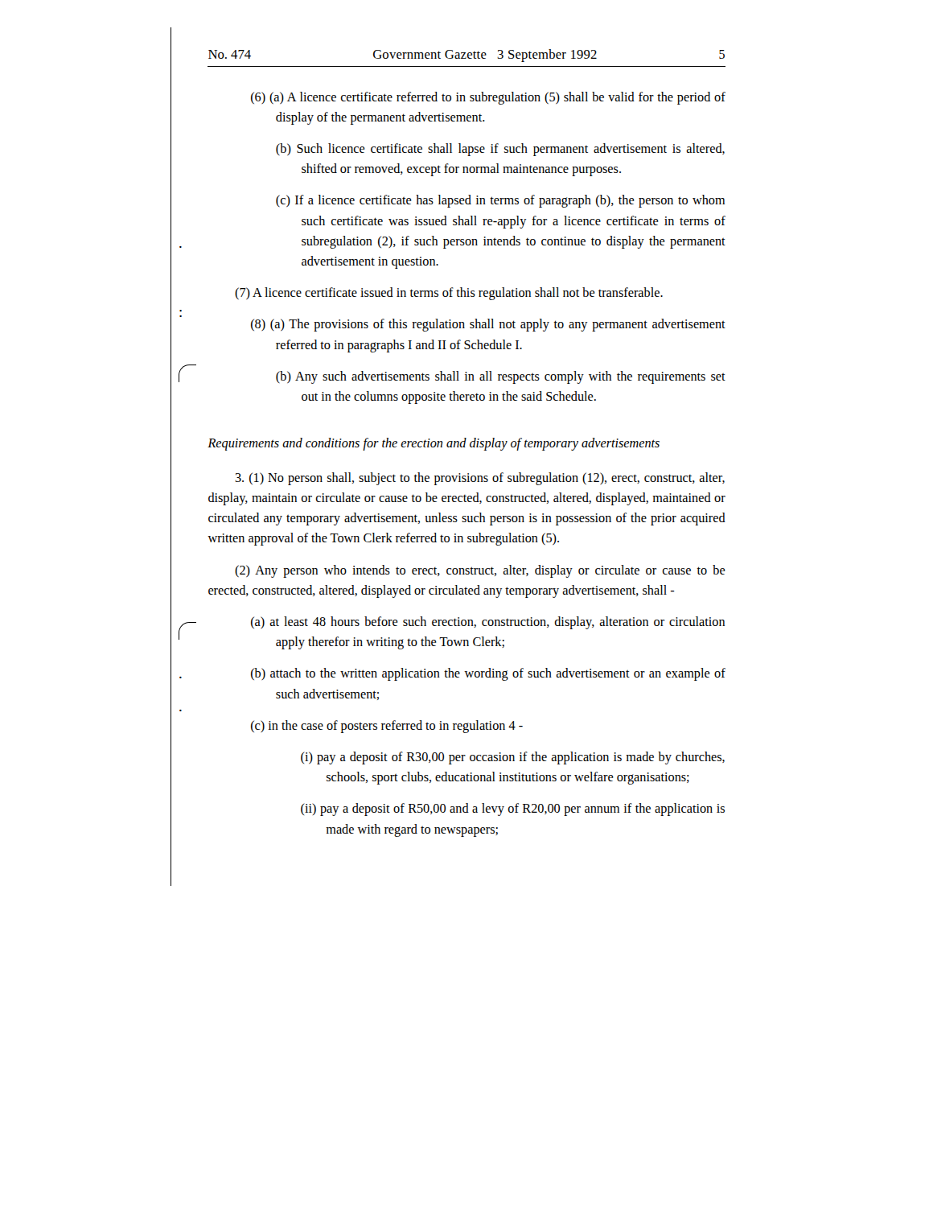.
:
.
.
No. 474
Government Gazette 3 September 1992
5
(6) (a) A licence certificate referred to in subregulation (5) shall be valid for the period of display of the permanent advertisement.
(b) Such licence certificate shall lapse if such permanent advertisement is altered, shifted or removed, except for normal maintenance purposes.
(c) If a licence certificate has lapsed in terms of paragraph (b), the person to whom such certificate was issued shall re-apply for a licence certificate in terms of subregulation (2), if such person intends to continue to display the permanent advertisement in question.
(7) A licence certificate issued in terms of this regulation shall not be transferable.
(8) (a) The provisions of this regulation shall not apply to any permanent advertisement referred to in paragraphs I and II of Schedule I.
(b) Any such advertisements shall in all respects comply with the requirements set out in the columns opposite thereto in the said Schedule.
Requirements and conditions for the erection and display of temporary advertisements
3. (1) No person shall, subject to the provisions of subregulation (12), erect, construct, alter, display, maintain or circulate or cause to be erected, constructed, altered, displayed, maintained or circulated any temporary advertisement, unless such person is in possession of the prior acquired written approval of the Town Clerk referred to in subregulation (5).
(2) Any person who intends to erect, construct, alter, display or circulate or cause to be erected, constructed, altered, displayed or circulated any temporary advertisement, shall -
(a) at least 48 hours before such erection, construction, display, alteration or circulation apply therefor in writing to the Town Clerk;
(b) attach to the written application the wording of such advertisement or an example of such advertisement;
(c) in the case of posters referred to in regulation 4 -
(i) pay a deposit of R30,00 per occasion if the application is made by churches, schools, sport clubs, educational institutions or welfare organisations;
(ii) pay a deposit of R50,00 and a levy of R20,00 per annum if the application is made with regard to newspapers;